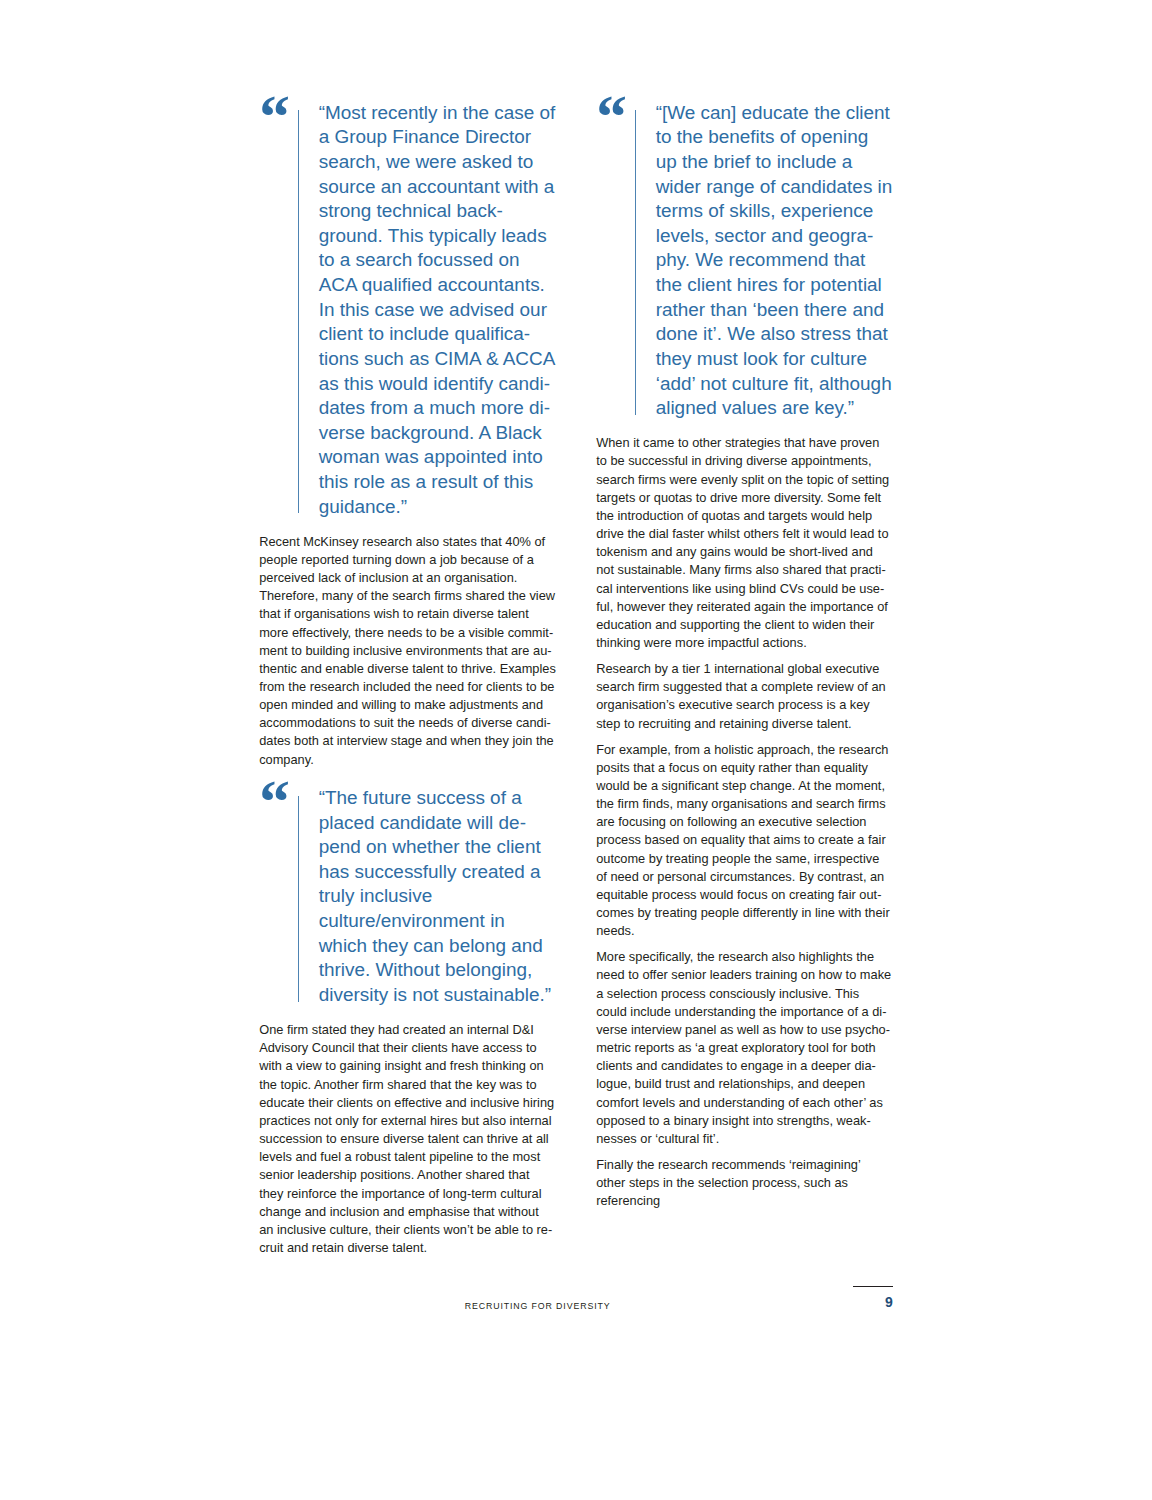“
“Most recently in the case of a Group Finance Director search, we were asked to source an accountant with a strong technical background. This typically leads to a search focussed on ACA qualified accountants. In this case we advised our client to include qualifications such as CIMA & ACCA as this would identify candidates from a much more diverse background. A Black woman was appointed into this role as a result of this guidance.”
Recent McKinsey research also states that 40% of people reported turning down a job because of a perceived lack of inclusion at an organisation. Therefore, many of the search firms shared the view that if organisations wish to retain diverse talent more effectively, there needs to be a visible commitment to building inclusive environments that are authentic and enable diverse talent to thrive. Examples from the research included the need for clients to be open minded and willing to make adjustments and accommodations to suit the needs of diverse candidates both at interview stage and when they join the company.
“
“The future success of a placed candidate will depend on whether the client has successfully created a truly inclusive culture/environment in which they can belong and thrive. Without belonging, diversity is not sustainable.”
One firm stated they had created an internal D&I Advisory Council that their clients have access to with a view to gaining insight and fresh thinking on the topic. Another firm shared that the key was to educate their clients on effective and inclusive hiring practices not only for external hires but also internal succession to ensure diverse talent can thrive at all levels and fuel a robust talent pipeline to the most senior leadership positions. Another shared that they reinforce the importance of long-term cultural change and inclusion and emphasise that without an inclusive culture, their clients won’t be able to recruit and retain diverse talent.
“
“[We can] educate the client to the benefits of opening up the brief to include a wider range of candidates in terms of skills, experience levels, sector and geography. We recommend that the client hires for potential rather than ‘been there and done it’. We also stress that they must look for culture ‘add’ not culture fit, although aligned values are key.”
When it came to other strategies that have proven to be successful in driving diverse appointments, search firms were evenly split on the topic of setting targets or quotas to drive more diversity. Some felt the introduction of quotas and targets would help drive the dial faster whilst others felt it would lead to tokenism and any gains would be short-lived and not sustainable. Many firms also shared that practical interventions like using blind CVs could be useful, however they reiterated again the importance of education and supporting the client to widen their thinking were more impactful actions.
Research by a tier 1 international global executive search firm suggested that a complete review of an organisation’s executive search process is a key step to recruiting and retaining diverse talent.
For example, from a holistic approach, the research posits that a focus on equity rather than equality would be a significant step change. At the moment, the firm finds, many organisations and search firms are focusing on following an executive selection process based on equality that aims to create a fair outcome by treating people the same, irrespective of need or personal circumstances. By contrast, an equitable process would focus on creating fair outcomes by treating people differently in line with their needs.
More specifically, the research also highlights the need to offer senior leaders training on how to make a selection process consciously inclusive. This could include understanding the importance of a diverse interview panel as well as how to use psychometric reports as ‘a great exploratory tool for both clients and candidates to engage in a deeper dialogue, build trust and relationships, and deepen comfort levels and understanding of each other’ as opposed to a binary insight into strengths, weaknesses or ‘cultural fit’.
Finally the research recommends ‘reimagining’ other steps in the selection process, such as referencing
Recruiting for Diversity
9